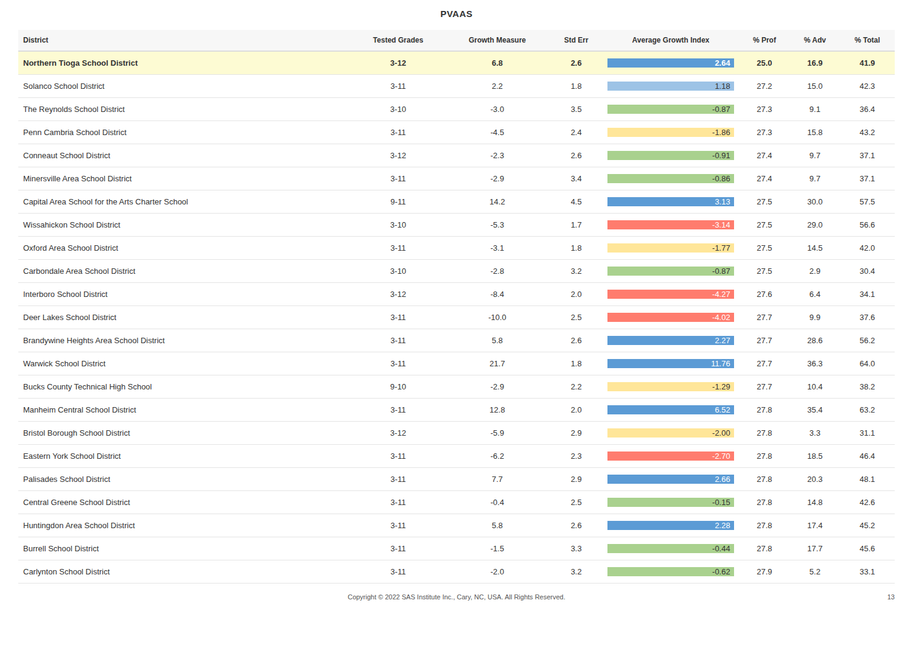PVAAS
| District | Tested Grades | Growth Measure | Std Err | Average Growth Index | % Prof | % Adv | % Total |
| --- | --- | --- | --- | --- | --- | --- | --- |
| Northern Tioga School District | 3-12 | 6.8 | 2.6 | 2.64 | 25.0 | 16.9 | 41.9 |
| Solanco School District | 3-11 | 2.2 | 1.8 | 1.18 | 27.2 | 15.0 | 42.3 |
| The Reynolds School District | 3-10 | -3.0 | 3.5 | -0.87 | 27.3 | 9.1 | 36.4 |
| Penn Cambria School District | 3-11 | -4.5 | 2.4 | -1.86 | 27.3 | 15.8 | 43.2 |
| Conneaut School District | 3-12 | -2.3 | 2.6 | -0.91 | 27.4 | 9.7 | 37.1 |
| Minersville Area School District | 3-11 | -2.9 | 3.4 | -0.86 | 27.4 | 9.7 | 37.1 |
| Capital Area School for the Arts Charter School | 9-11 | 14.2 | 4.5 | 3.13 | 27.5 | 30.0 | 57.5 |
| Wissahickon School District | 3-10 | -5.3 | 1.7 | -3.14 | 27.5 | 29.0 | 56.6 |
| Oxford Area School District | 3-11 | -3.1 | 1.8 | -1.77 | 27.5 | 14.5 | 42.0 |
| Carbondale Area School District | 3-10 | -2.8 | 3.2 | -0.87 | 27.5 | 2.9 | 30.4 |
| Interboro School District | 3-12 | -8.4 | 2.0 | -4.27 | 27.6 | 6.4 | 34.1 |
| Deer Lakes School District | 3-11 | -10.0 | 2.5 | -4.02 | 27.7 | 9.9 | 37.6 |
| Brandywine Heights Area School District | 3-11 | 5.8 | 2.6 | 2.27 | 27.7 | 28.6 | 56.2 |
| Warwick School District | 3-11 | 21.7 | 1.8 | 11.76 | 27.7 | 36.3 | 64.0 |
| Bucks County Technical High School | 9-10 | -2.9 | 2.2 | -1.29 | 27.7 | 10.4 | 38.2 |
| Manheim Central School District | 3-11 | 12.8 | 2.0 | 6.52 | 27.8 | 35.4 | 63.2 |
| Bristol Borough School District | 3-12 | -5.9 | 2.9 | -2.00 | 27.8 | 3.3 | 31.1 |
| Eastern York School District | 3-11 | -6.2 | 2.3 | -2.70 | 27.8 | 18.5 | 46.4 |
| Palisades School District | 3-11 | 7.7 | 2.9 | 2.66 | 27.8 | 20.3 | 48.1 |
| Central Greene School District | 3-11 | -0.4 | 2.5 | -0.15 | 27.8 | 14.8 | 42.6 |
| Huntingdon Area School District | 3-11 | 5.8 | 2.6 | 2.28 | 27.8 | 17.4 | 45.2 |
| Burrell School District | 3-11 | -1.5 | 3.3 | -0.44 | 27.8 | 17.7 | 45.6 |
| Carlynton School District | 3-11 | -2.0 | 3.2 | -0.62 | 27.9 | 5.2 | 33.1 |
Copyright © 2022 SAS Institute Inc., Cary, NC, USA. All Rights Reserved. 13